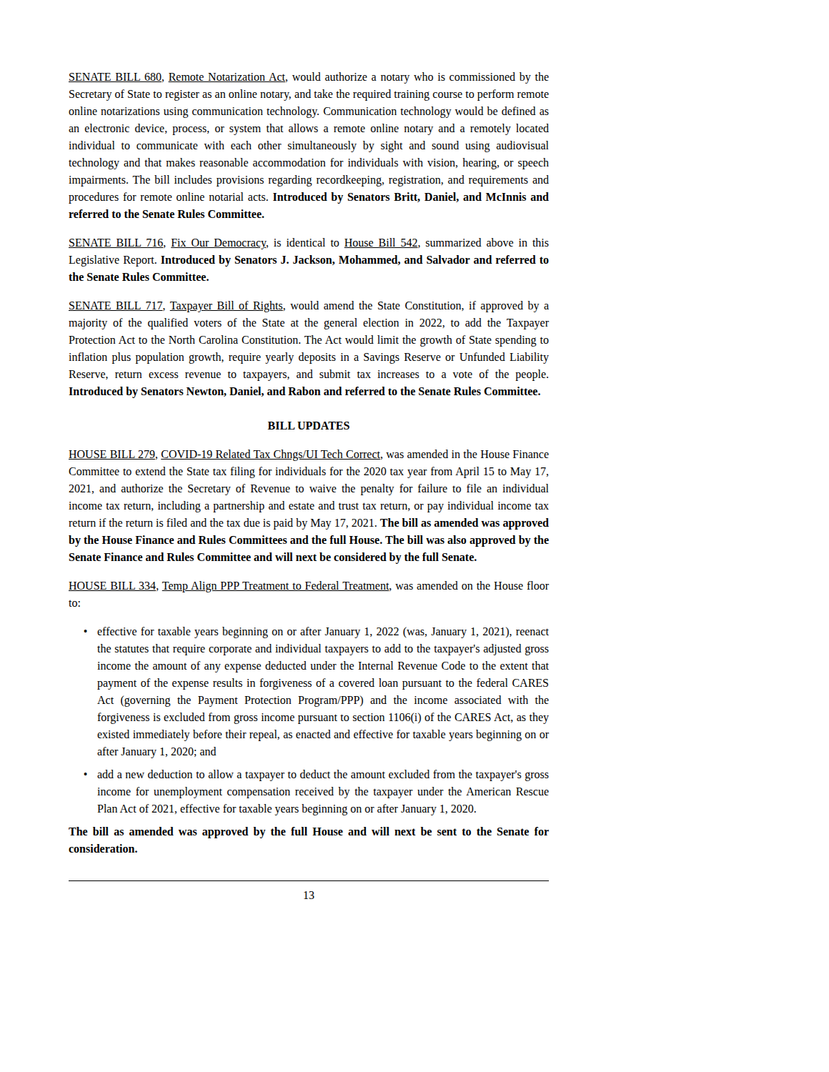SENATE BILL 680, Remote Notarization Act, would authorize a notary who is commissioned by the Secretary of State to register as an online notary, and take the required training course to perform remote online notarizations using communication technology. Communication technology would be defined as an electronic device, process, or system that allows a remote online notary and a remotely located individual to communicate with each other simultaneously by sight and sound using audiovisual technology and that makes reasonable accommodation for individuals with vision, hearing, or speech impairments. The bill includes provisions regarding recordkeeping, registration, and requirements and procedures for remote online notarial acts. Introduced by Senators Britt, Daniel, and McInnis and referred to the Senate Rules Committee.
SENATE BILL 716, Fix Our Democracy, is identical to House Bill 542, summarized above in this Legislative Report. Introduced by Senators J. Jackson, Mohammed, and Salvador and referred to the Senate Rules Committee.
SENATE BILL 717, Taxpayer Bill of Rights, would amend the State Constitution, if approved by a majority of the qualified voters of the State at the general election in 2022, to add the Taxpayer Protection Act to the North Carolina Constitution. The Act would limit the growth of State spending to inflation plus population growth, require yearly deposits in a Savings Reserve or Unfunded Liability Reserve, return excess revenue to taxpayers, and submit tax increases to a vote of the people. Introduced by Senators Newton, Daniel, and Rabon and referred to the Senate Rules Committee.
BILL UPDATES
HOUSE BILL 279, COVID-19 Related Tax Chngs/UI Tech Correct, was amended in the House Finance Committee to extend the State tax filing for individuals for the 2020 tax year from April 15 to May 17, 2021, and authorize the Secretary of Revenue to waive the penalty for failure to file an individual income tax return, including a partnership and estate and trust tax return, or pay individual income tax return if the return is filed and the tax due is paid by May 17, 2021. The bill as amended was approved by the House Finance and Rules Committees and the full House. The bill was also approved by the Senate Finance and Rules Committee and will next be considered by the full Senate.
HOUSE BILL 334, Temp Align PPP Treatment to Federal Treatment, was amended on the House floor to:
effective for taxable years beginning on or after January 1, 2022 (was, January 1, 2021), reenact the statutes that require corporate and individual taxpayers to add to the taxpayer's adjusted gross income the amount of any expense deducted under the Internal Revenue Code to the extent that payment of the expense results in forgiveness of a covered loan pursuant to the federal CARES Act (governing the Payment Protection Program/PPP) and the income associated with the forgiveness is excluded from gross income pursuant to section 1106(i) of the CARES Act, as they existed immediately before their repeal, as enacted and effective for taxable years beginning on or after January 1, 2020; and
add a new deduction to allow a taxpayer to deduct the amount excluded from the taxpayer's gross income for unemployment compensation received by the taxpayer under the American Rescue Plan Act of 2021, effective for taxable years beginning on or after January 1, 2020.
The bill as amended was approved by the full House and will next be sent to the Senate for consideration.
13